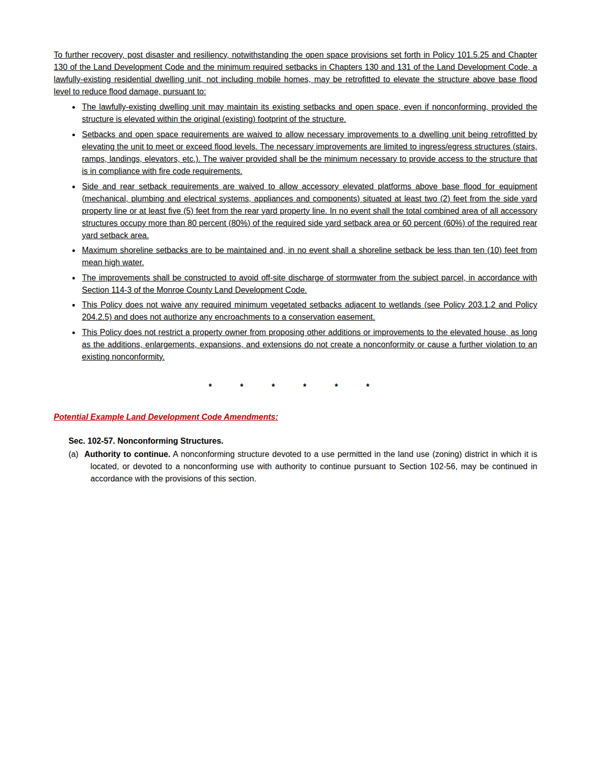To further recovery, post disaster and resiliency, notwithstanding the open space provisions set forth in Policy 101.5.25 and Chapter 130 of the Land Development Code and the minimum required setbacks in Chapters 130 and 131 of the Land Development Code, a lawfully-existing residential dwelling unit, not including mobile homes, may be retrofitted to elevate the structure above base flood level to reduce flood damage, pursuant to:
The lawfully-existing dwelling unit may maintain its existing setbacks and open space, even if nonconforming, provided the structure is elevated within the original (existing) footprint of the structure.
Setbacks and open space requirements are waived to allow necessary improvements to a dwelling unit being retrofitted by elevating the unit to meet or exceed flood levels. The necessary improvements are limited to ingress/egress structures (stairs, ramps, landings, elevators, etc.). The waiver provided shall be the minimum necessary to provide access to the structure that is in compliance with fire code requirements.
Side and rear setback requirements are waived to allow accessory elevated platforms above base flood for equipment (mechanical, plumbing and electrical systems, appliances and components) situated at least two (2) feet from the side yard property line or at least five (5) feet from the rear yard property line. In no event shall the total combined area of all accessory structures occupy more than 80 percent (80%) of the required side yard setback area or 60 percent (60%) of the required rear yard setback area.
Maximum shoreline setbacks are to be maintained and, in no event shall a shoreline setback be less than ten (10) feet from mean high water.
The improvements shall be constructed to avoid off-site discharge of stormwater from the subject parcel, in accordance with Section 114-3 of the Monroe County Land Development Code.
This Policy does not waive any required minimum vegetated setbacks adjacent to wetlands (see Policy 203.1.2 and Policy 204.2.5) and does not authorize any encroachments to a conservation easement.
This Policy does not restrict a property owner from proposing other additions or improvements to the elevated house, as long as the additions, enlargements, expansions, and extensions do not create a nonconformity or cause a further violation to an existing nonconformity.
* * * * * *
Potential Example Land Development Code Amendments:
Sec. 102-57. Nonconforming Structures.
(a) Authority to continue. A nonconforming structure devoted to a use permitted in the land use (zoning) district in which it is located, or devoted to a nonconforming use with authority to continue pursuant to Section 102-56, may be continued in accordance with the provisions of this section.